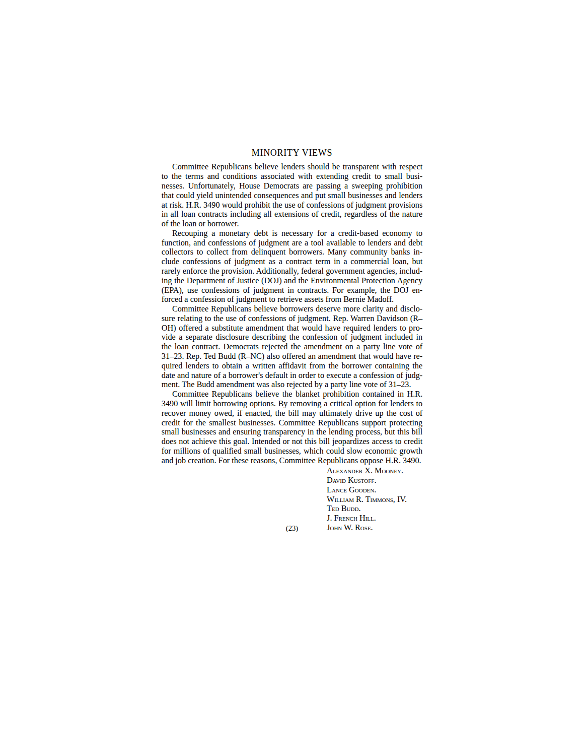MINORITY VIEWS
Committee Republicans believe lenders should be transparent with respect to the terms and conditions associated with extending credit to small businesses. Unfortunately, House Democrats are passing a sweeping prohibition that could yield unintended consequences and put small businesses and lenders at risk. H.R. 3490 would prohibit the use of confessions of judgment provisions in all loan contracts including all extensions of credit, regardless of the nature of the loan or borrower.
Recouping a monetary debt is necessary for a credit-based economy to function, and confessions of judgment are a tool available to lenders and debt collectors to collect from delinquent borrowers. Many community banks include confessions of judgment as a contract term in a commercial loan, but rarely enforce the provision. Additionally, federal government agencies, including the Department of Justice (DOJ) and the Environmental Protection Agency (EPA), use confessions of judgment in contracts. For example, the DOJ enforced a confession of judgment to retrieve assets from Bernie Madoff.
Committee Republicans believe borrowers deserve more clarity and disclosure relating to the use of confessions of judgment. Rep. Warren Davidson (R–OH) offered a substitute amendment that would have required lenders to provide a separate disclosure describing the confession of judgment included in the loan contract. Democrats rejected the amendment on a party line vote of 31–23. Rep. Ted Budd (R–NC) also offered an amendment that would have required lenders to obtain a written affidavit from the borrower containing the date and nature of a borrower's default in order to execute a confession of judgment. The Budd amendment was also rejected by a party line vote of 31–23.
Committee Republicans believe the blanket prohibition contained in H.R. 3490 will limit borrowing options. By removing a critical option for lenders to recover money owed, if enacted, the bill may ultimately drive up the cost of credit for the smallest businesses. Committee Republicans support protecting small businesses and ensuring transparency in the lending process, but this bill does not achieve this goal. Intended or not this bill jeopardizes access to credit for millions of qualified small businesses, which could slow economic growth and job creation. For these reasons, Committee Republicans oppose H.R. 3490.
Alexander X. Mooney.
David Kustoff.
Lance Gooden.
William R. Timmons, IV.
Ted Budd.
J. French Hill.
John W. Rose.
(23)